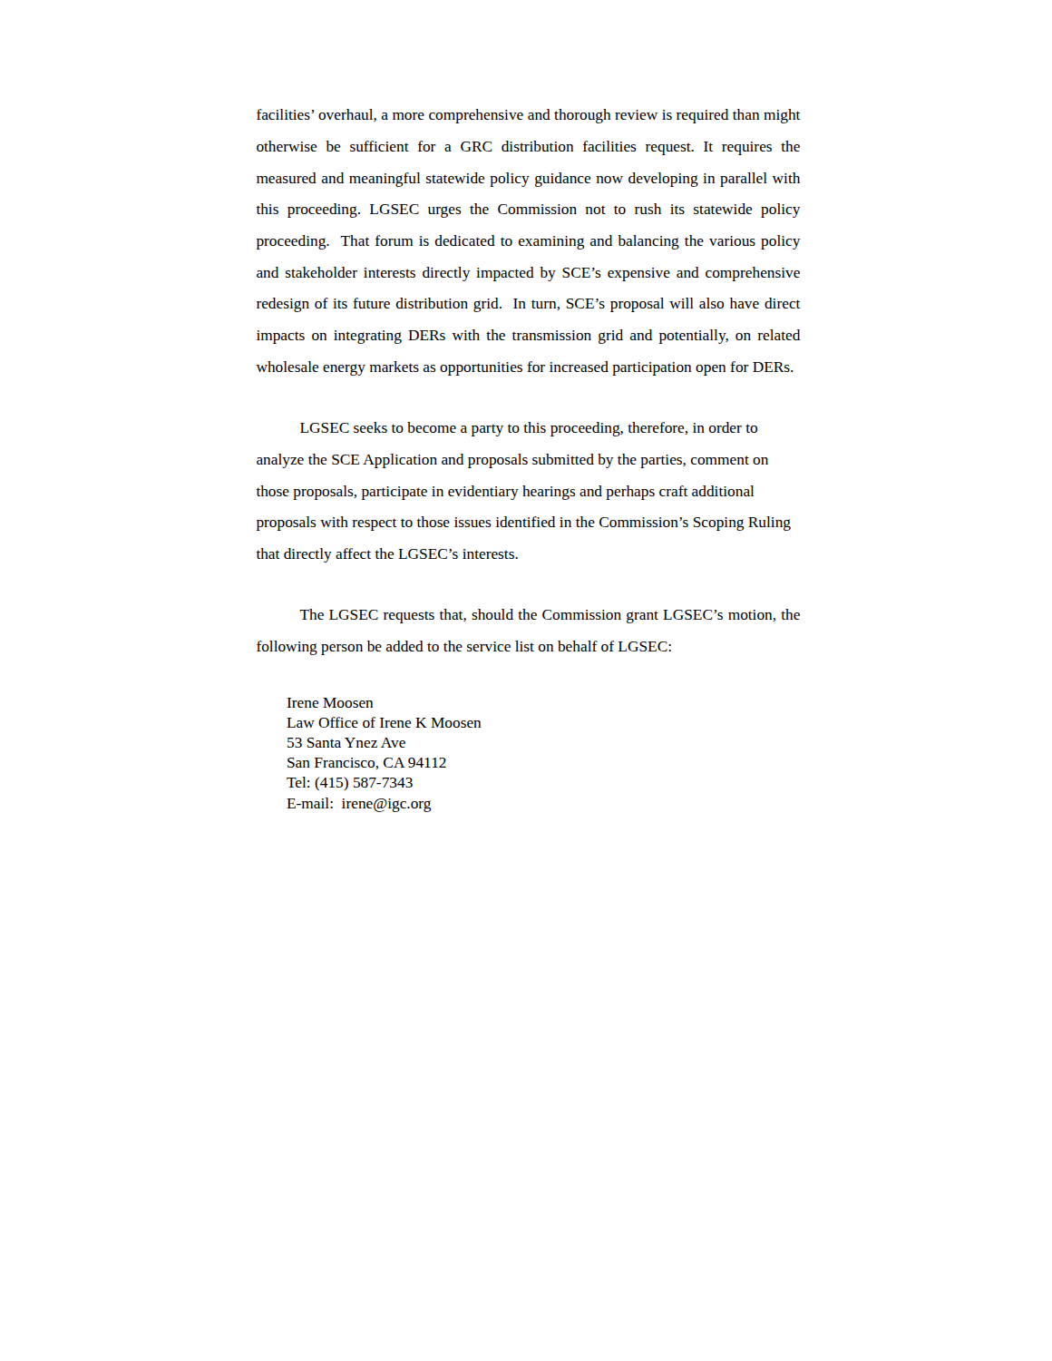facilities’ overhaul, a more comprehensive and thorough review is required than might otherwise be sufficient for a GRC distribution facilities request. It requires the measured and meaningful statewide policy guidance now developing in parallel with this proceeding. LGSEC urges the Commission not to rush its statewide policy proceeding. That forum is dedicated to examining and balancing the various policy and stakeholder interests directly impacted by SCE’s expensive and comprehensive redesign of its future distribution grid. In turn, SCE’s proposal will also have direct impacts on integrating DERs with the transmission grid and potentially, on related wholesale energy markets as opportunities for increased participation open for DERs.
LGSEC seeks to become a party to this proceeding, therefore, in order to analyze the SCE Application and proposals submitted by the parties, comment on those proposals, participate in evidentiary hearings and perhaps craft additional proposals with respect to those issues identified in the Commission’s Scoping Ruling that directly affect the LGSEC’s interests.
The LGSEC requests that, should the Commission grant LGSEC’s motion, the following person be added to the service list on behalf of LGSEC:
Irene Moosen
Law Office of Irene K Moosen
53 Santa Ynez Ave
San Francisco, CA 94112
Tel: (415) 587-7343
E-mail: irene@igc.org